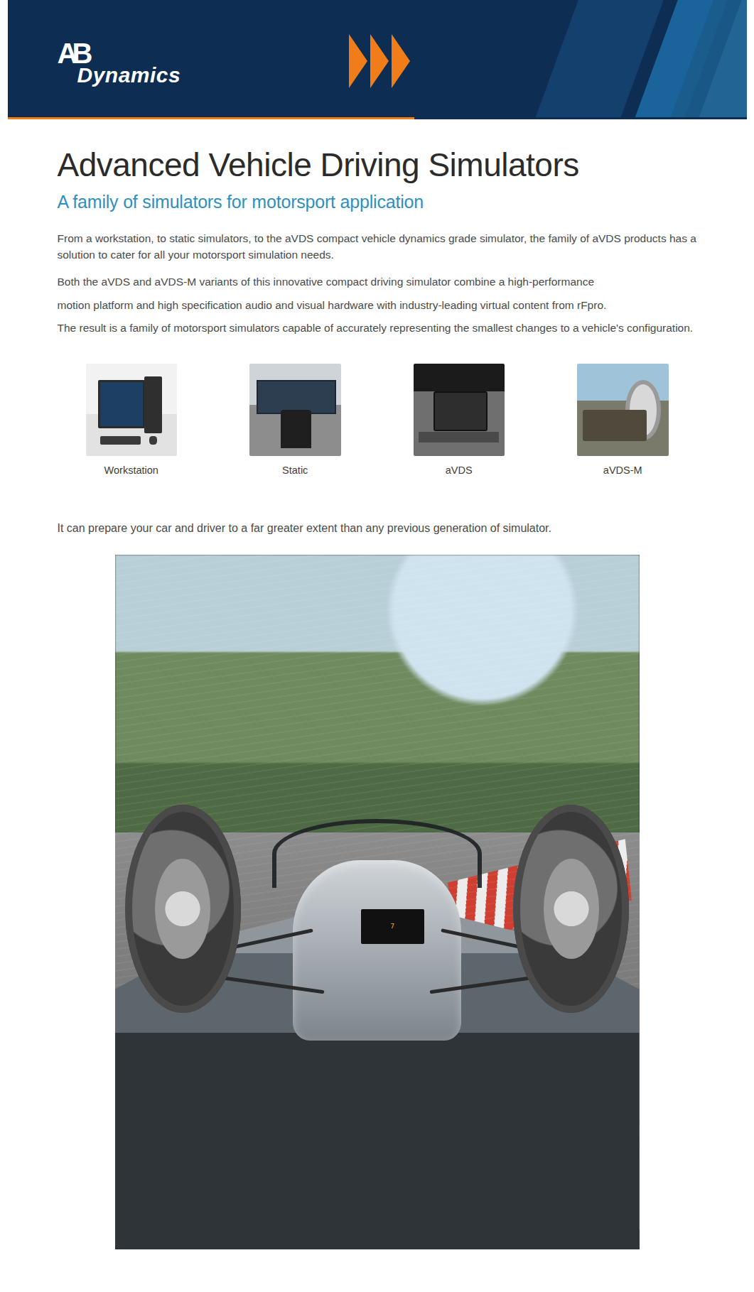AB Dynamics
Advanced Vehicle Driving Simulators
A family of simulators for motorsport application
From a workstation, to static simulators, to the aVDS compact vehicle dynamics grade simulator, the family of aVDS products has a solution to cater for all your motorsport simulation needs.
Both the aVDS and aVDS-M variants of this innovative compact driving simulator combine a high-performance
motion platform and high specification audio and visual hardware with industry-leading virtual content from rFpro.
The result is a family of motorsport simulators capable of accurately representing the smallest changes to a vehicle's configuration.
Workstation
Static
aVDS
aVDS-M
It can prepare your car and driver to a far greater extent than any previous generation of simulator.
7